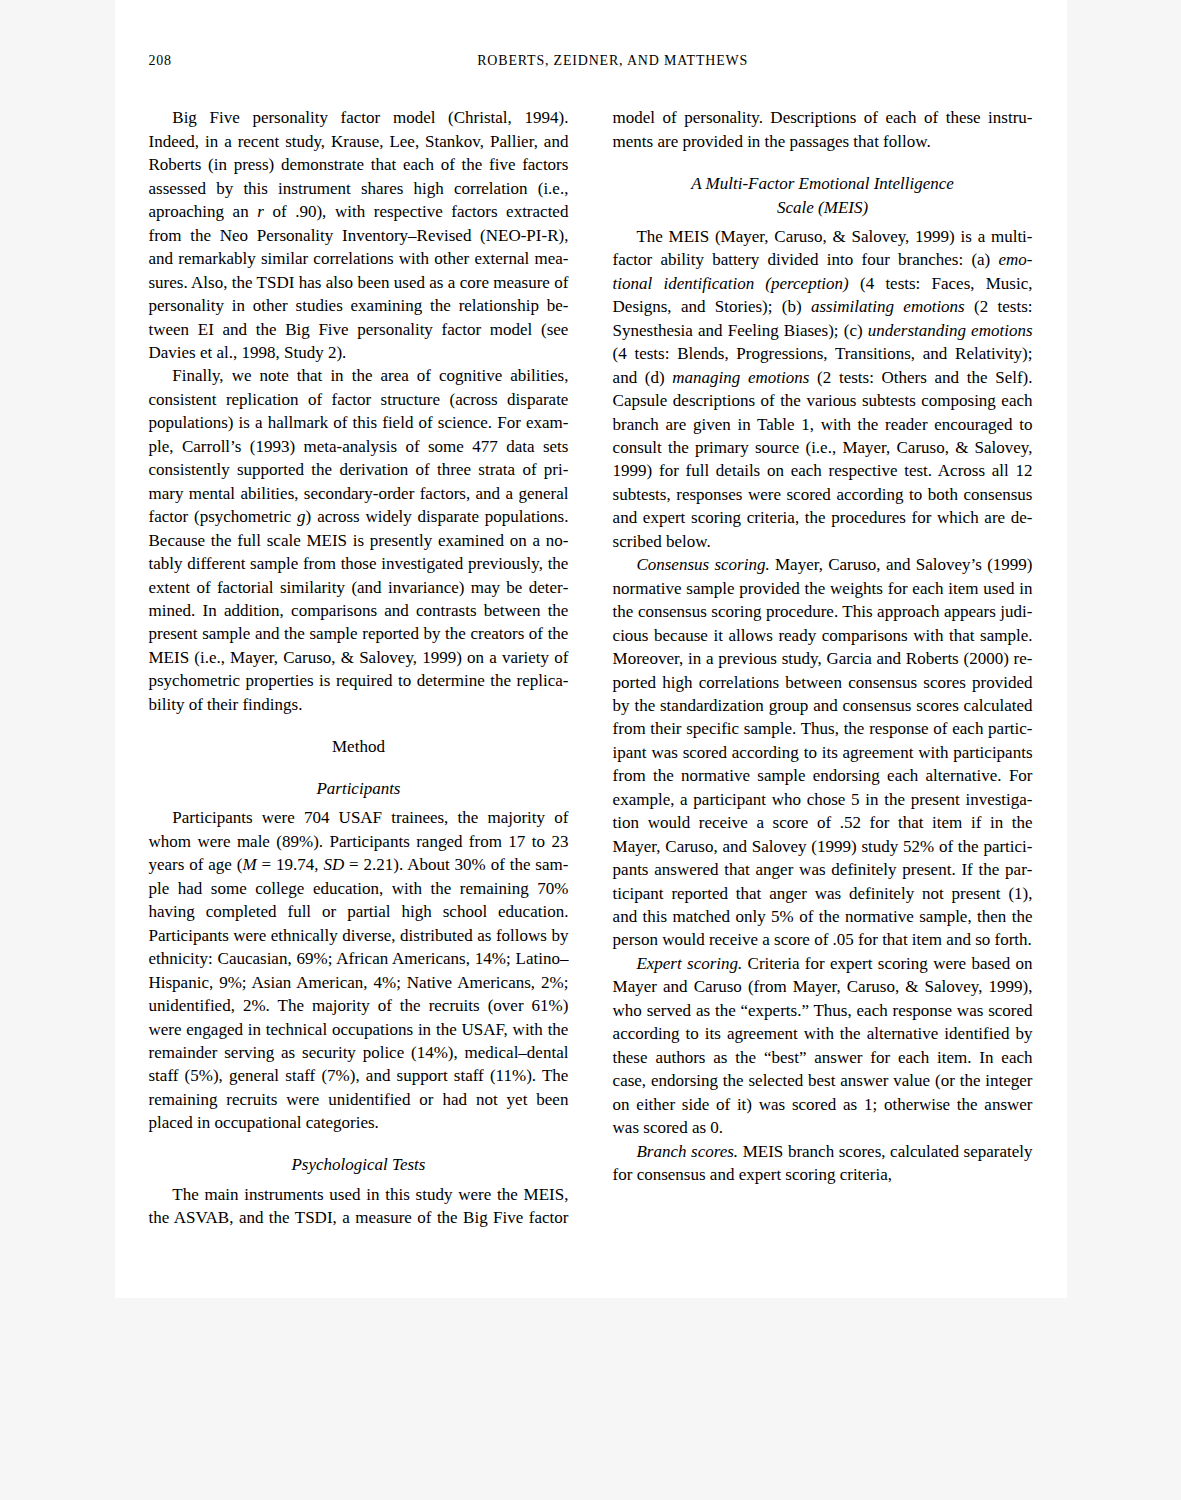208 Roberts, Zeidner, and Matthews
Big Five personality factor model (Christal, 1994). Indeed, in a recent study, Krause, Lee, Stankov, Pallier, and Roberts (in press) demonstrate that each of the five factors assessed by this instrument shares high correlation (i.e., aproaching an r of .90), with respective factors extracted from the Neo Personality Inventory–Revised (NEO-PI-R), and remarkably similar correlations with other external measures. Also, the TSDI has also been used as a core measure of personality in other studies examining the relationship between EI and the Big Five personality factor model (see Davies et al., 1998, Study 2).
Finally, we note that in the area of cognitive abilities, consistent replication of factor structure (across disparate populations) is a hallmark of this field of science. For example, Carroll’s (1993) meta-analysis of some 477 data sets consistently supported the derivation of three strata of primary mental abilities, secondary-order factors, and a general factor (psychometric g) across widely disparate populations. Because the full scale MEIS is presently examined on a notably different sample from those investigated previously, the extent of factorial similarity (and invariance) may be determined. In addition, comparisons and contrasts between the present sample and the sample reported by the creators of the MEIS (i.e., Mayer, Caruso, & Salovey, 1999) on a variety of psychometric properties is required to determine the replicability of their findings.
Method
Participants
Participants were 704 USAF trainees, the majority of whom were male (89%). Participants ranged from 17 to 23 years of age (M = 19.74, SD = 2.21). About 30% of the sample had some college education, with the remaining 70% having completed full or partial high school education. Participants were ethnically diverse, distributed as follows by ethnicity: Caucasian, 69%; African Americans, 14%; Latino–Hispanic, 9%; Asian American, 4%; Native Americans, 2%; unidentified, 2%. The majority of the recruits (over 61%) were engaged in technical occupations in the USAF, with the remainder serving as security police (14%), medical–dental staff (5%), general staff (7%), and support staff (11%). The remaining recruits were unidentified or had not yet been placed in occupational categories.
Psychological Tests
The main instruments used in this study were the MEIS, the ASVAB, and the TSDI, a measure of the Big Five factor model of personality. Descriptions of each of these instruments are provided in the passages that follow.
A Multi-Factor Emotional Intelligence
Scale (MEIS)
The MEIS (Mayer, Caruso, & Salovey, 1999) is a multi-factor ability battery divided into four branches: (a) emotional identification (perception) (4 tests: Faces, Music, Designs, and Stories); (b) assimilating emotions (2 tests: Synesthesia and Feeling Biases); (c) understanding emotions (4 tests: Blends, Progressions, Transitions, and Relativity); and (d) managing emotions (2 tests: Others and the Self). Capsule descriptions of the various subtests composing each branch are given in Table 1, with the reader encouraged to consult the primary source (i.e., Mayer, Caruso, & Salovey, 1999) for full details on each respective test. Across all 12 subtests, responses were scored according to both consensus and expert scoring criteria, the procedures for which are described below.
Consensus scoring. Mayer, Caruso, and Salovey’s (1999) normative sample provided the weights for each item used in the consensus scoring procedure. This approach appears judicious because it allows ready comparisons with that sample. Moreover, in a previous study, Garcia and Roberts (2000) reported high correlations between consensus scores provided by the standardization group and consensus scores calculated from their specific sample. Thus, the response of each participant was scored according to its agreement with participants from the normative sample endorsing each alternative. For example, a participant who chose 5 in the present investigation would receive a score of .52 for that item if in the Mayer, Caruso, and Salovey (1999) study 52% of the participants answered that anger was definitely present. If the participant reported that anger was definitely not present (1), and this matched only 5% of the normative sample, then the person would receive a score of .05 for that item and so forth.
Expert scoring. Criteria for expert scoring were based on Mayer and Caruso (from Mayer, Caruso, & Salovey, 1999), who served as the “experts.” Thus, each response was scored according to its agreement with the alternative identified by these authors as the “best” answer for each item. In each case, endorsing the selected best answer value (or the integer on either side of it) was scored as 1; otherwise the answer was scored as 0.
Branch scores. MEIS branch scores, calculated separately for consensus and expert scoring criteria,